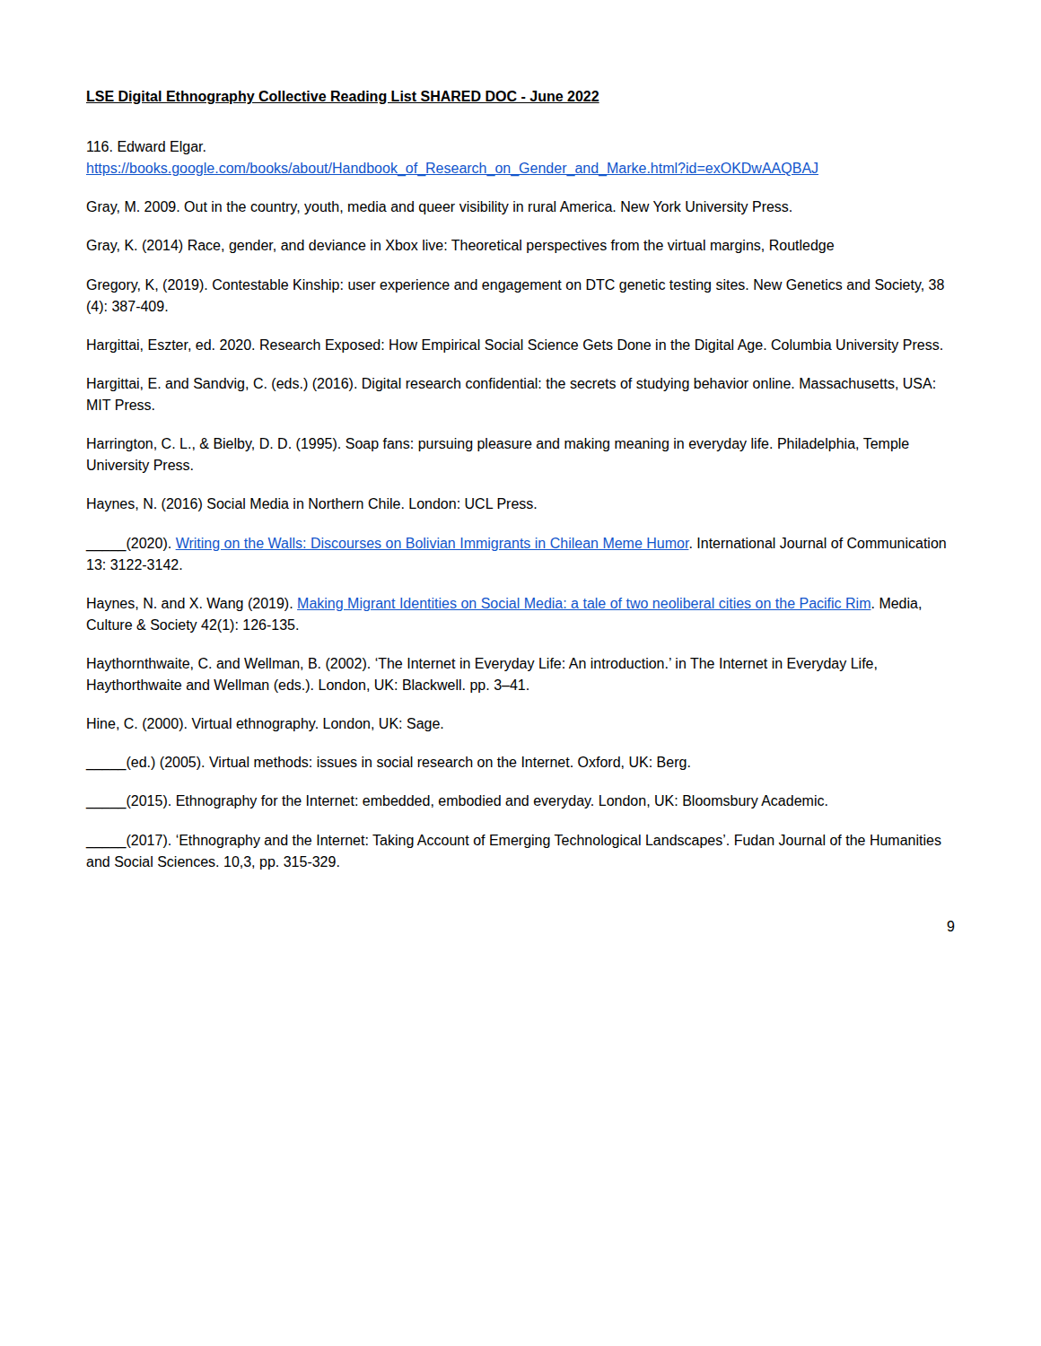LSE Digital Ethnography Collective Reading List SHARED DOC - June 2022
116. Edward Elgar.
https://books.google.com/books/about/Handbook_of_Research_on_Gender_and_Marke.html?id=exOKDwAAQBAJ
Gray, M. 2009. Out in the country, youth, media and queer visibility in rural America. New York University Press.
Gray, K. (2014) Race, gender, and deviance in Xbox live: Theoretical perspectives from the virtual margins, Routledge
Gregory, K, (2019). Contestable Kinship: user experience and engagement on DTC genetic testing sites. New Genetics and Society, 38 (4): 387-409.
Hargittai, Eszter, ed. 2020. Research Exposed: How Empirical Social Science Gets Done in the Digital Age. Columbia University Press.
Hargittai, E. and Sandvig, C. (eds.) (2016). Digital research confidential: the secrets of studying behavior online. Massachusetts, USA: MIT Press.
Harrington, C. L., & Bielby, D. D. (1995). Soap fans: pursuing pleasure and making meaning in everyday life. Philadelphia, Temple University Press.
Haynes, N. (2016) Social Media in Northern Chile. London: UCL Press.
_____(2020). Writing on the Walls: Discourses on Bolivian Immigrants in Chilean Meme Humor. International Journal of Communication 13: 3122-3142.
Haynes, N. and X. Wang (2019). Making Migrant Identities on Social Media: a tale of two neoliberal cities on the Pacific Rim. Media, Culture & Society 42(1): 126-135.
Haythornthwaite, C. and Wellman, B. (2002). ‘The Internet in Everyday Life: An introduction.’ in The Internet in Everyday Life, Haythorthwaite and Wellman (eds.). London, UK: Blackwell. pp. 3–41.
Hine, C. (2000). Virtual ethnography. London, UK: Sage.
_____(ed.) (2005). Virtual methods: issues in social research on the Internet. Oxford, UK: Berg.
_____(2015). Ethnography for the Internet: embedded, embodied and everyday. London, UK: Bloomsbury Academic.
_____(2017). ‘Ethnography and the Internet: Taking Account of Emerging Technological Landscapes’. Fudan Journal of the Humanities and Social Sciences. 10,3, pp. 315-329.
9